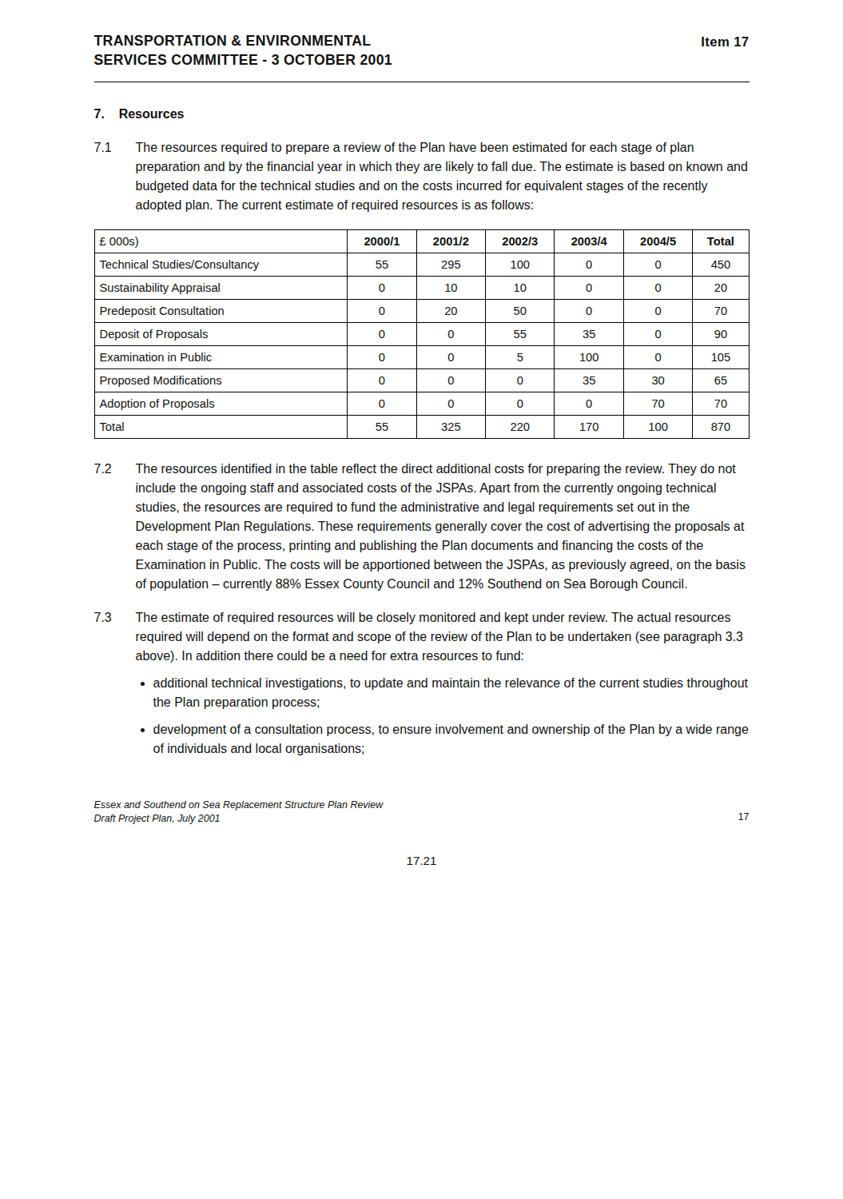Transportation & Environmental
Services Committee - 3 October 2001
Item 17
7. Resources
7.1
The resources required to prepare a review of the Plan have been estimated for each stage of plan preparation and by the financial year in which they are likely to fall due. The estimate is based on known and budgeted data for the technical studies and on the costs incurred for equivalent stages of the recently adopted plan. The current estimate of required resources is as follows:
| £ 000s) | 2000/1 | 2001/2 | 2002/3 | 2003/4 | 2004/5 | Total |
| --- | --- | --- | --- | --- | --- | --- |
| Technical Studies/Consultancy | 55 | 295 | 100 | 0 | 0 | 450 |
| Sustainability Appraisal | 0 | 10 | 10 | 0 | 0 | 20 |
| Predeposit Consultation | 0 | 20 | 50 | 0 | 0 | 70 |
| Deposit of Proposals | 0 | 0 | 55 | 35 | 0 | 90 |
| Examination in Public | 0 | 0 | 5 | 100 | 0 | 105 |
| Proposed Modifications | 0 | 0 | 0 | 35 | 30 | 65 |
| Adoption of Proposals | 0 | 0 | 0 | 0 | 70 | 70 |
| Total | 55 | 325 | 220 | 170 | 100 | 870 |
7.2
The resources identified in the table reflect the direct additional costs for preparing the review. They do not include the ongoing staff and associated costs of the JSPAs. Apart from the currently ongoing technical studies, the resources are required to fund the administrative and legal requirements set out in the Development Plan Regulations. These requirements generally cover the cost of advertising the proposals at each stage of the process, printing and publishing the Plan documents and financing the costs of the Examination in Public. The costs will be apportioned between the JSPAs, as previously agreed, on the basis of population – currently 88% Essex County Council and 12% Southend on Sea Borough Council.
7.3
The estimate of required resources will be closely monitored and kept under review. The actual resources required will depend on the format and scope of the review of the Plan to be undertaken (see paragraph 3.3 above). In addition there could be a need for extra resources to fund:
additional technical investigations, to update and maintain the relevance of the current studies throughout the Plan preparation process;
development of a consultation process, to ensure involvement and ownership of the Plan by a wide range of individuals and local organisations;
Essex and Southend on Sea Replacement Structure Plan Review
Draft Project Plan, July 2001
17
17.21